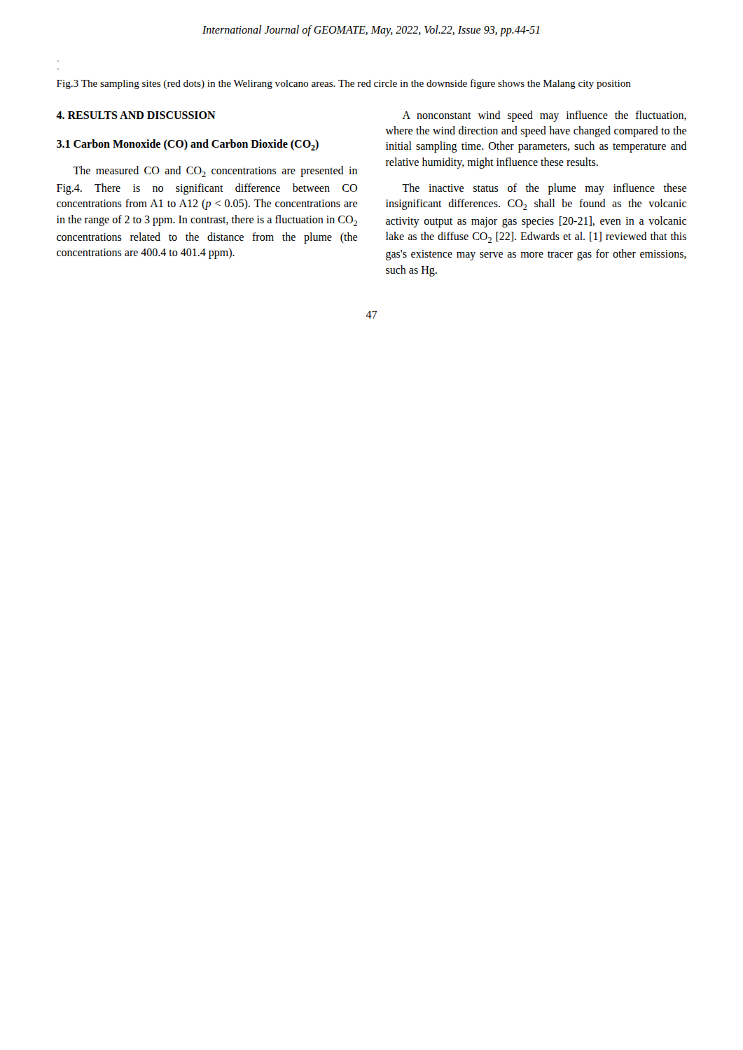International Journal of GEOMATE, May, 2022, Vol.22, Issue 93, pp.44-51
Fig.3 The sampling sites (red dots) in the Welirang volcano areas. The red circle in the downside figure shows the Malang city position
4. RESULTS AND DISCUSSION
3.1 Carbon Monoxide (CO) and Carbon Dioxide (CO2)
The measured CO and CO2 concentrations are presented in Fig.4. There is no significant difference between CO concentrations from A1 to A12 (p < 0.05). The concentrations are in the range of 2 to 3 ppm. In contrast, there is a fluctuation in CO2 concentrations related to the distance from the plume (the concentrations are 400.4 to 401.4 ppm).
A nonconstant wind speed may influence the fluctuation, where the wind direction and speed have changed compared to the initial sampling time. Other parameters, such as temperature and relative humidity, might influence these results.
The inactive status of the plume may influence these insignificant differences. CO2 shall be found as the volcanic activity output as major gas species [20-21], even in a volcanic lake as the diffuse CO2 [22]. Edwards et al. [1] reviewed that this gas's existence may serve as more tracer gas for other emissions, such as Hg.
47